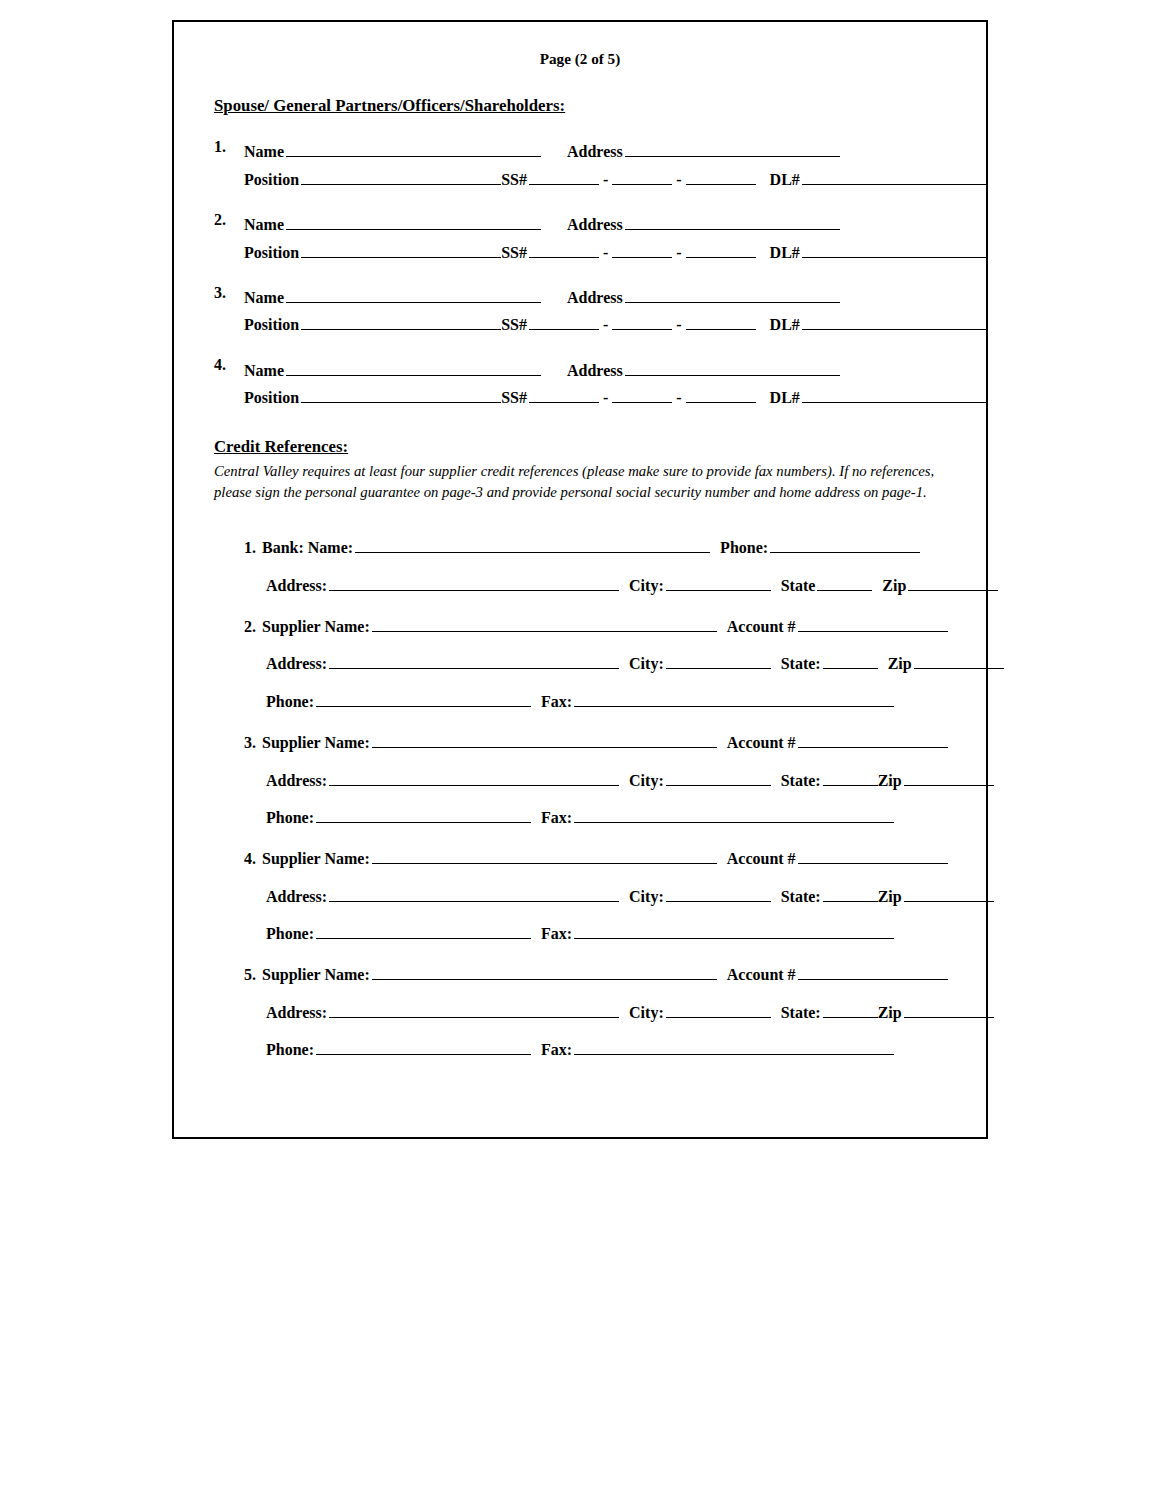Page (2 of 5)
Spouse/ General Partners/Officers/Shareholders:
Name Address
Position SS# - - DL#
Name Address
Position SS# - - DL#
Name Address
Position SS# - - DL#
Name Address
Position SS# - - DL#
Credit References:
Central Valley requires at least four supplier credit references (please make sure to provide fax numbers). If no references, please sign the personal guarantee on page-3 and provide personal social security number and home address on page-1.
1. Bank: Name: Phone:
Address: City: State Zip
2. Supplier Name: Account #
Address: City: State: Zip
Phone: Fax:
3. Supplier Name: Account #
Address: City: State: Zip
Phone: Fax:
4. Supplier Name: Account #
Address: City: State: Zip
Phone: Fax:
5. Supplier Name: Account #
Address: City: State: Zip
Phone: Fax: